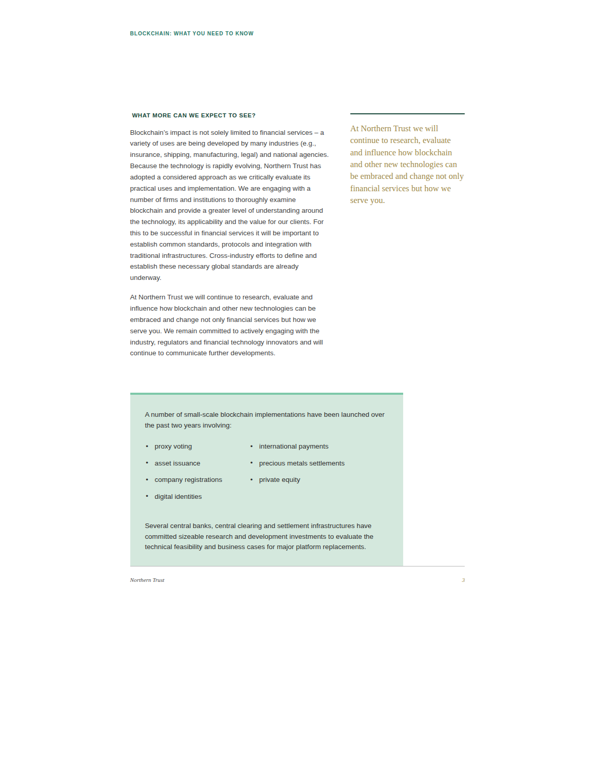Blockchain: What You Need to Know
What more can we expect to see?
Blockchain’s impact is not solely limited to financial services – a variety of uses are being developed by many industries (e.g., insurance, shipping, manufacturing, legal) and national agencies. Because the technology is rapidly evolving, Northern Trust has adopted a considered approach as we critically evaluate its practical uses and implementation. We are engaging with a number of firms and institutions to thoroughly examine blockchain and provide a greater level of understanding around the technology, its applicability and the value for our clients. For this to be successful in financial services it will be important to establish common standards, protocols and integration with traditional infrastructures. Cross-industry efforts to define and establish these necessary global standards are already underway.
At Northern Trust we will continue to research, evaluate and influence how blockchain and other new technologies can be embraced and change not only financial services but how we serve you. We remain committed to actively engaging with the industry, regulators and financial technology innovators and will continue to communicate further developments.
At Northern Trust we will continue to research, evaluate and influence how blockchain and other new technologies can be embraced and change not only financial services but how we serve you.
A number of small-scale blockchain implementations have been launched over the past two years involving:
proxy voting
asset issuance
company registrations
digital identities
international payments
precious metals settlements
private equity
Several central banks, central clearing and settlement infrastructures have committed sizeable research and development investments to evaluate the technical feasibility and business cases for major platform replacements.
Northern Trust 3